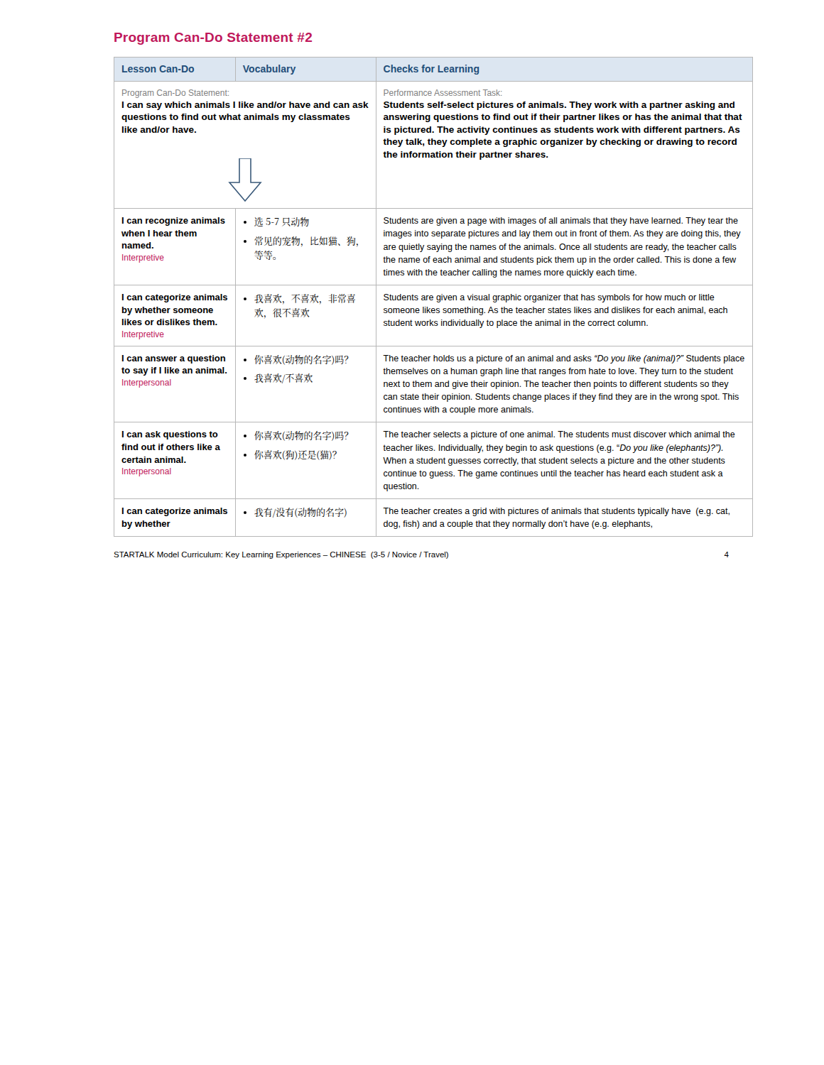Program Can-Do Statement #2
| Program Can-Do Statement: I can say which animals I like and/or have and can ask questions to find out what animals my classmates like and/or have. | Performance Assessment Task: Students self-select pictures of animals. They work with a partner asking and answering questions to find out if their partner likes or has the animal that that is pictured. The activity continues as students work with different partners. As they talk, they complete a graphic organizer by checking or drawing to record the information their partner shares. |
| Lesson Can-Do | Vocabulary | Checks for Learning |
| I can recognize animals when I hear them named. Interpretive | 选 5-7 只动物 常见的宠物，比如猫、狗，等等。 | Students are given a page with images of all animals that they have learned. They tear the images into separate pictures and lay them out in front of them. As they are doing this, they are quietly saying the names of the animals. Once all students are ready, the teacher calls the name of each animal and students pick them up in the order called. This is done a few times with the teacher calling the names more quickly each time. |
| I can categorize animals by whether someone likes or dislikes them. Interpretive | 我喜欢，不喜欢，非常喜欢，很不喜欢 | Students are given a visual graphic organizer that has symbols for how much or little someone likes something. As the teacher states likes and dislikes for each animal, each student works individually to place the animal in the correct column. |
| I can answer a question to say if I like an animal. Interpersonal | 你喜欢(动物的名字)吗？ 我喜欢/不喜欢 | The teacher holds us a picture of an animal and asks “Do you like (animal)?” Students place themselves on a human graph line that ranges from hate to love. They turn to the student next to them and give their opinion. The teacher then points to different students so they can state their opinion. Students change places if they find they are in the wrong spot. This continues with a couple more animals. |
| I can ask questions to find out if others like a certain animal. Interpersonal | 你喜欢(动物的名字)吗？ 你喜欢(狗)还是(猫)？ | The teacher selects a picture of one animal. The students must discover which animal the teacher likes. Individually, they begin to ask questions (e.g. “ Do you like (elephants)?”). When a student guesses correctly, that student selects a picture and the other students continue to guess. The game continues until the teacher has heard each student ask a question. |
| I can categorize animals by whether | 我有/没有(动物的名字) | The teacher creates a grid with pictures of animals that students typically have (e.g. cat, dog, fish) and a couple that they normally don’t have (e.g. elephants, |
STARTALK Model Curriculum: Key Learning Experiences – CHINESE (3-5 / Novice / Travel)
4